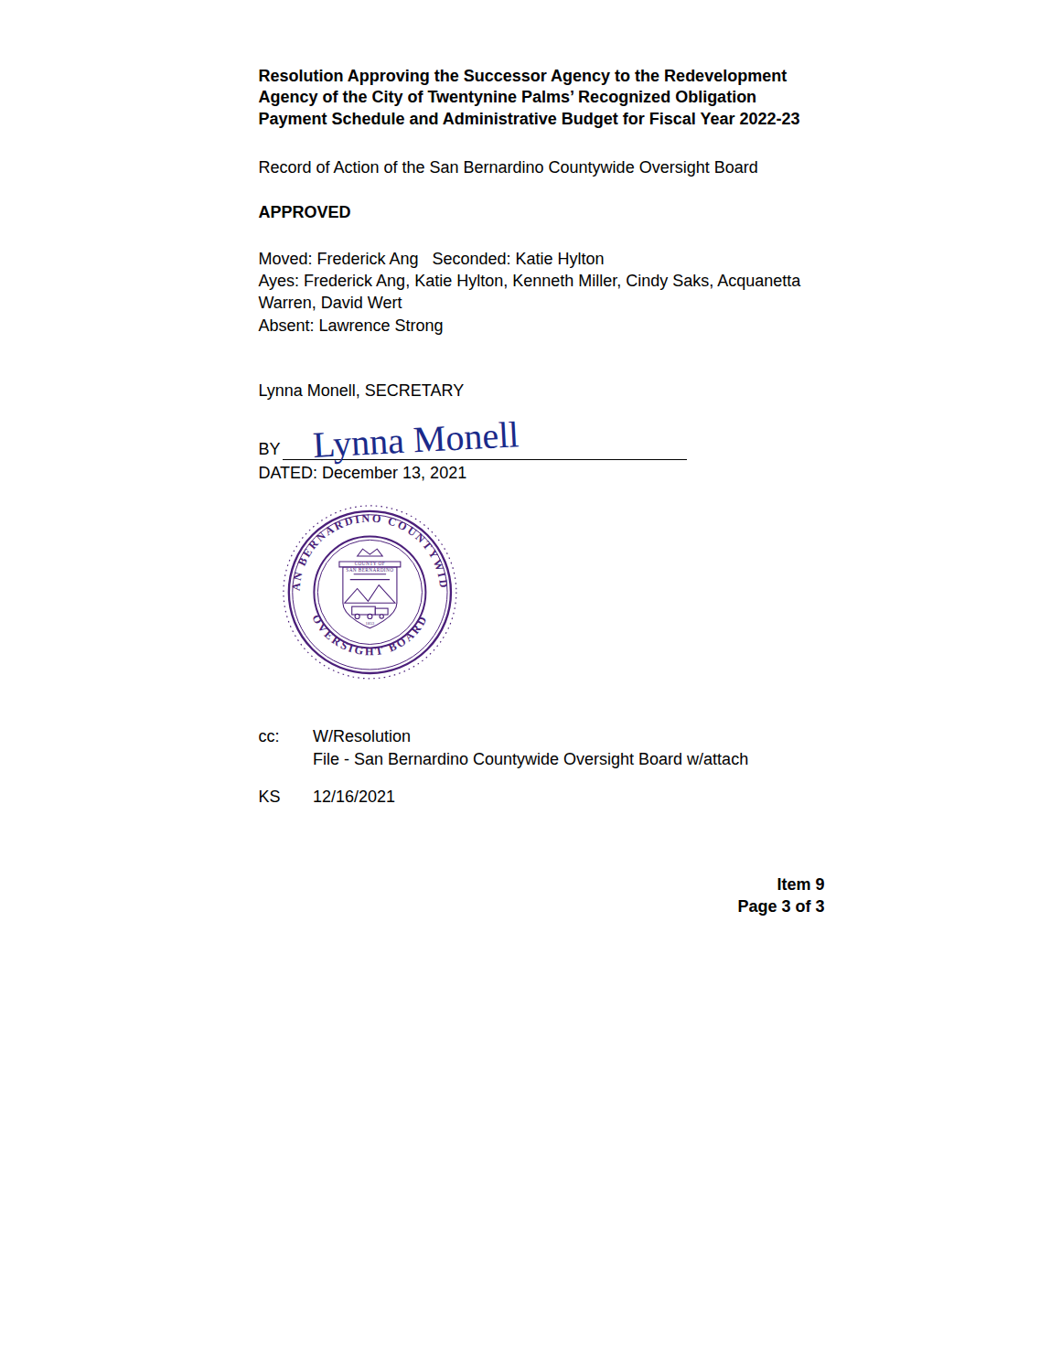Resolution Approving the Successor Agency to the Redevelopment
Agency of the City of Twentynine Palms’ Recognized Obligation
Payment Schedule and Administrative Budget for Fiscal Year 2022-23
Record of Action of the San Bernardino Countywide Oversight Board
APPROVED
Moved: Frederick Ang Seconded: Katie Hylton
Ayes: Frederick Ang, Katie Hylton, Kenneth Miller, Cindy Saks, Acquanetta Warren, David Wert
Absent: Lawrence Strong
Lynna Monell, SECRETARY
BY Lynna Monell
DATED: December 13, 2021
SAN BERNARDINO COUNTYWIDE OVERSIGHT BOARD COUNTY OF SAN BERNARDINO 1853
cc:
W/Resolution
File - San Bernardino Countywide Oversight Board w/attach
KS
12/16/2021
Item 9
Page 3 of 3